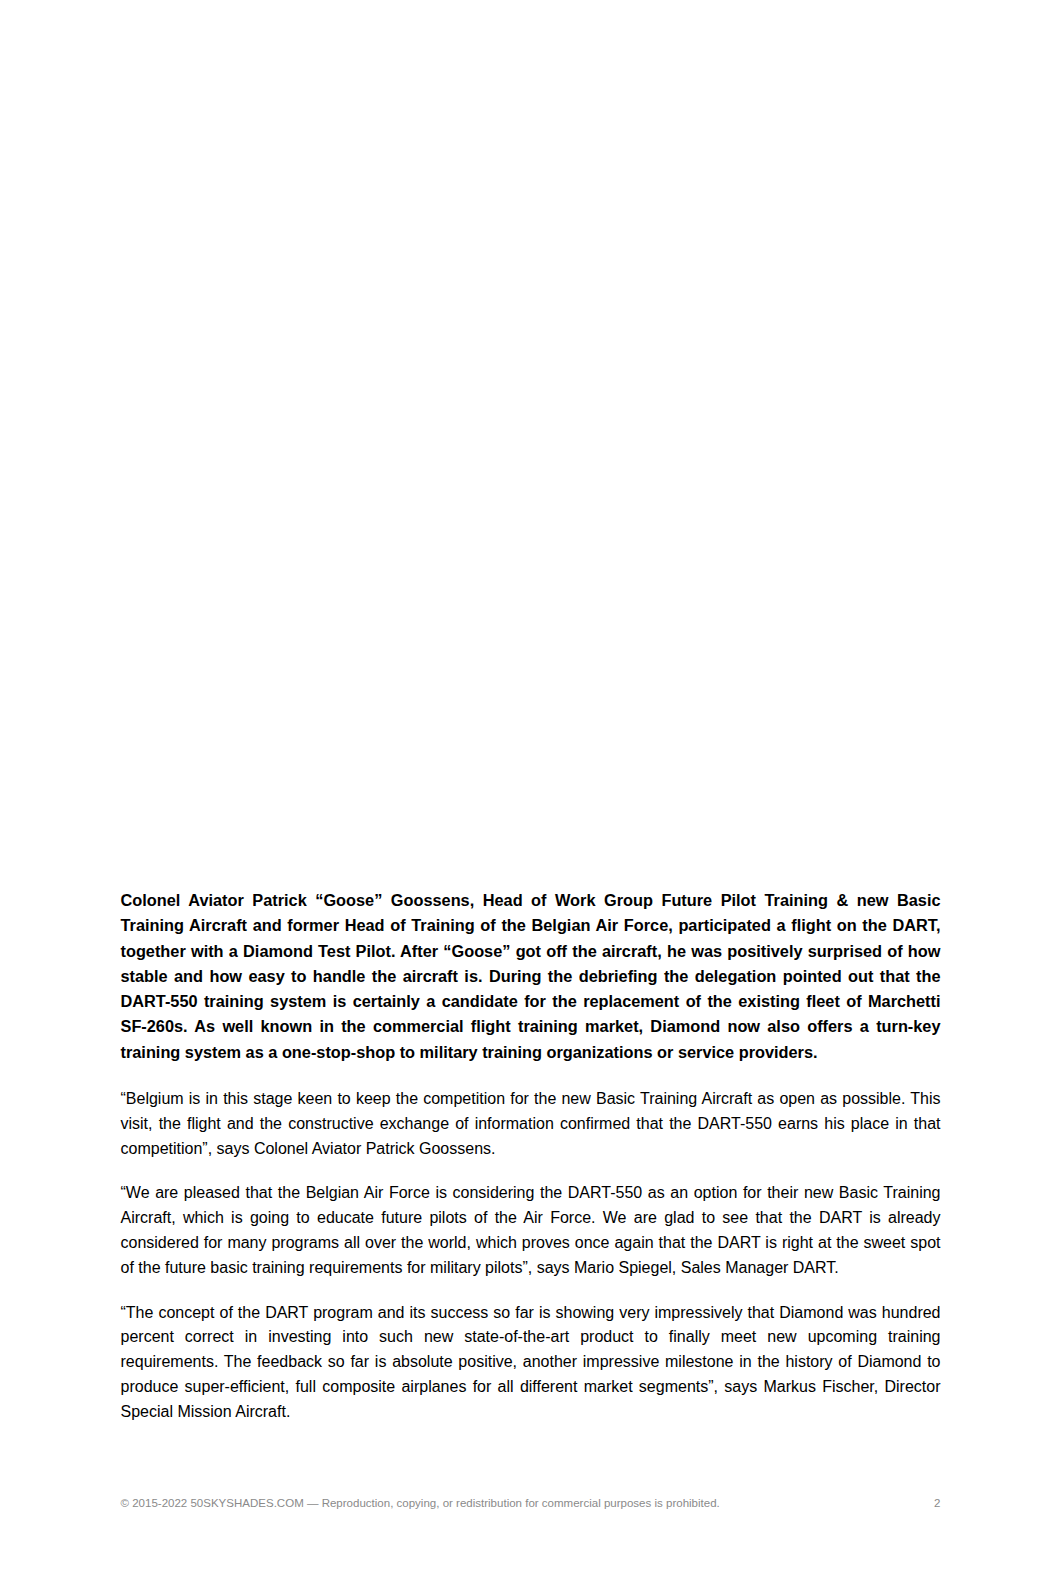Colonel Aviator Patrick “Goose” Goossens, Head of Work Group Future Pilot Training & new Basic Training Aircraft and former Head of Training of the Belgian Air Force, participated a flight on the DART, together with a Diamond Test Pilot. After “Goose” got off the aircraft, he was positively surprised of how stable and how easy to handle the aircraft is. During the debriefing the delegation pointed out that the DART-550 training system is certainly a candidate for the replacement of the existing fleet of Marchetti SF-260s. As well known in the commercial flight training market, Diamond now also offers a turn-key training system as a one-stop-shop to military training organizations or service providers.
“Belgium is in this stage keen to keep the competition for the new Basic Training Aircraft as open as possible. This visit, the flight and the constructive exchange of information confirmed that the DART-550 earns his place in that competition”, says Colonel Aviator Patrick Goossens.
“We are pleased that the Belgian Air Force is considering the DART-550 as an option for their new Basic Training Aircraft, which is going to educate future pilots of the Air Force. We are glad to see that the DART is already considered for many programs all over the world, which proves once again that the DART is right at the sweet spot of the future basic training requirements for military pilots”, says Mario Spiegel, Sales Manager DART.
“The concept of the DART program and its success so far is showing very impressively that Diamond was hundred percent correct in investing into such new state-of-the-art product to finally meet new upcoming training requirements. The feedback so far is absolute positive, another impressive milestone in the history of Diamond to produce super-efficient, full composite airplanes for all different market segments”, says Markus Fischer, Director Special Mission Aircraft.
© 2015-2022 50SKYSHADES.COM — Reproduction, copying, or redistribution for commercial purposes is prohibited. 2